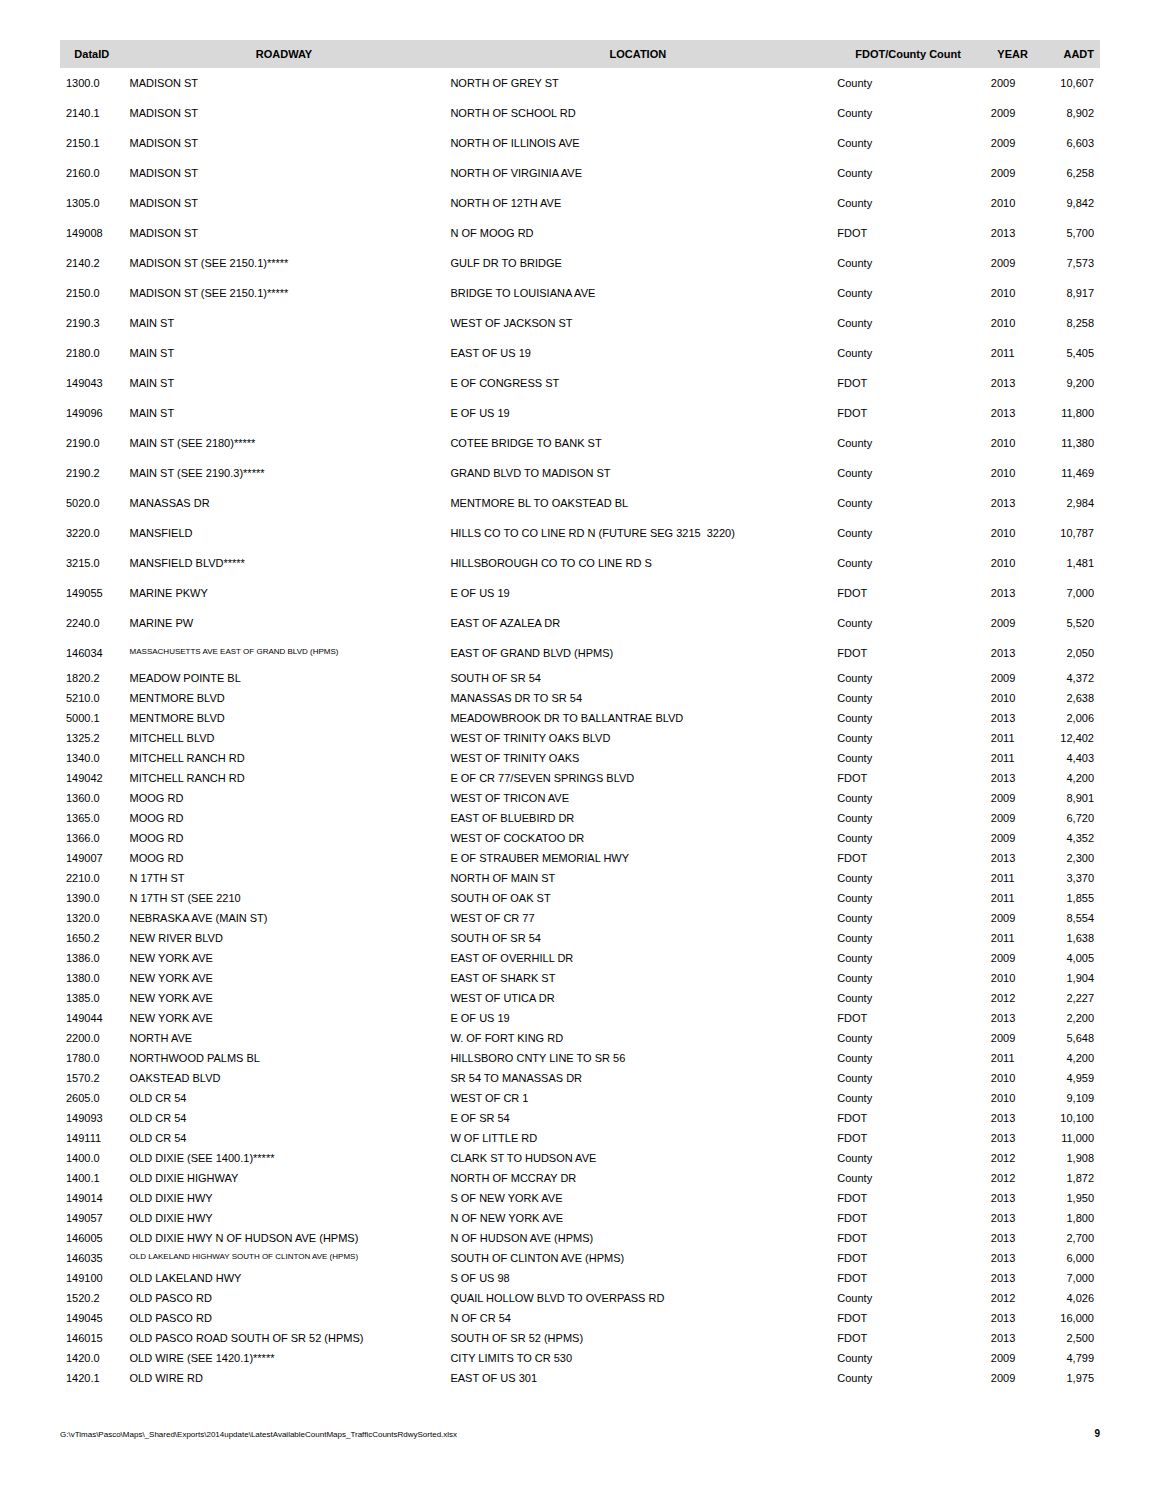| DataID | ROADWAY | LOCATION | FDOT/County Count | YEAR | AADT |
| --- | --- | --- | --- | --- | --- |
| 1300.0 | MADISON ST | NORTH OF GREY ST | County | 2009 | 10,607 |
| 2140.1 | MADISON ST | NORTH OF SCHOOL RD | County | 2009 | 8,902 |
| 2150.1 | MADISON ST | NORTH OF ILLINOIS AVE | County | 2009 | 6,603 |
| 2160.0 | MADISON ST | NORTH OF VIRGINIA AVE | County | 2009 | 6,258 |
| 1305.0 | MADISON ST | NORTH OF 12TH AVE | County | 2010 | 9,842 |
| 149008 | MADISON ST | N OF MOOG RD | FDOT | 2013 | 5,700 |
| 2140.2 | MADISON ST (SEE 2150.1)***** | GULF DR TO BRIDGE | County | 2009 | 7,573 |
| 2150.0 | MADISON ST (SEE 2150.1)***** | BRIDGE TO LOUISIANA AVE | County | 2010 | 8,917 |
| 2190.3 | MAIN ST | WEST OF JACKSON ST | County | 2010 | 8,258 |
| 2180.0 | MAIN ST | EAST OF US 19 | County | 2011 | 5,405 |
| 149043 | MAIN ST | E OF CONGRESS ST | FDOT | 2013 | 9,200 |
| 149096 | MAIN ST | E OF US 19 | FDOT | 2013 | 11,800 |
| 2190.0 | MAIN ST (SEE 2180)***** | COTEE BRIDGE TO BANK ST | County | 2010 | 11,380 |
| 2190.2 | MAIN ST (SEE 2190.3)***** | GRAND BLVD TO MADISON ST | County | 2010 | 11,469 |
| 5020.0 | MANASSAS DR | MENTMORE BL TO OAKSTEAD BL | County | 2013 | 2,984 |
| 3220.0 | MANSFIELD | HILLS CO TO CO LINE RD N (FUTURE SEG 3215 3220) | County | 2010 | 10,787 |
| 3215.0 | MANSFIELD BLVD***** | HILLSBOROUGH CO TO CO LINE RD S | County | 2010 | 1,481 |
| 149055 | MARINE PKWY | E OF US 19 | FDOT | 2013 | 7,000 |
| 2240.0 | MARINE PW | EAST OF AZALEA DR | County | 2009 | 5,520 |
| 146034 | MASSACHUSETTS AVE EAST OF GRAND BLVD (HPMS) | EAST OF GRAND BLVD (HPMS) | FDOT | 2013 | 2,050 |
| 1820.2 | MEADOW POINTE BL | SOUTH OF SR 54 | County | 2009 | 4,372 |
| 5210.0 | MENTMORE BLVD | MANASSAS DR TO SR 54 | County | 2010 | 2,638 |
| 5000.1 | MENTMORE BLVD | MEADOWBROOK DR TO BALLANTRAE BLVD | County | 2013 | 2,006 |
| 1325.2 | MITCHELL BLVD | WEST OF TRINITY OAKS BLVD | County | 2011 | 12,402 |
| 1340.0 | MITCHELL RANCH RD | WEST OF TRINITY OAKS | County | 2011 | 4,403 |
| 149042 | MITCHELL RANCH RD | E OF CR 77/SEVEN SPRINGS BLVD | FDOT | 2013 | 4,200 |
| 1360.0 | MOOG RD | WEST OF TRICON AVE | County | 2009 | 8,901 |
| 1365.0 | MOOG RD | EAST OF BLUEBIRD DR | County | 2009 | 6,720 |
| 1366.0 | MOOG RD | WEST OF COCKATOO DR | County | 2009 | 4,352 |
| 149007 | MOOG RD | E OF STRAUBER MEMORIAL HWY | FDOT | 2013 | 2,300 |
| 2210.0 | N 17TH ST | NORTH OF MAIN ST | County | 2011 | 3,370 |
| 1390.0 | N 17TH ST (SEE 2210 | SOUTH OF OAK ST | County | 2011 | 1,855 |
| 1320.0 | NEBRASKA AVE (MAIN ST) | WEST OF CR 77 | County | 2009 | 8,554 |
| 1650.2 | NEW RIVER BLVD | SOUTH OF SR 54 | County | 2011 | 1,638 |
| 1386.0 | NEW YORK AVE | EAST OF OVERHILL DR | County | 2009 | 4,005 |
| 1380.0 | NEW YORK AVE | EAST OF SHARK ST | County | 2010 | 1,904 |
| 1385.0 | NEW YORK AVE | WEST OF UTICA DR | County | 2012 | 2,227 |
| 149044 | NEW YORK AVE | E OF US 19 | FDOT | 2013 | 2,200 |
| 2200.0 | NORTH AVE | W. OF FORT KING RD | County | 2009 | 5,648 |
| 1780.0 | NORTHWOOD PALMS BL | HILLSBORO CNTY LINE TO SR 56 | County | 2011 | 4,200 |
| 1570.2 | OAKSTEAD BLVD | SR 54 TO MANASSAS DR | County | 2010 | 4,959 |
| 2605.0 | OLD CR 54 | WEST OF CR 1 | County | 2010 | 9,109 |
| 149093 | OLD CR 54 | E OF SR 54 | FDOT | 2013 | 10,100 |
| 149111 | OLD CR 54 | W OF LITTLE RD | FDOT | 2013 | 11,000 |
| 1400.0 | OLD DIXIE (SEE 1400.1)***** | CLARK ST TO HUDSON AVE | County | 2012 | 1,908 |
| 1400.1 | OLD DIXIE HIGHWAY | NORTH OF MCCRAY DR | County | 2012 | 1,872 |
| 149014 | OLD DIXIE HWY | S OF NEW YORK AVE | FDOT | 2013 | 1,950 |
| 149057 | OLD DIXIE HWY | N OF NEW YORK AVE | FDOT | 2013 | 1,800 |
| 146005 | OLD DIXIE HWY N OF HUDSON AVE (HPMS) | N OF HUDSON AVE (HPMS) | FDOT | 2013 | 2,700 |
| 146035 | OLD LAKELAND HIGHWAY SOUTH OF CLINTON AVE (HPMS) | SOUTH OF CLINTON AVE (HPMS) | FDOT | 2013 | 6,000 |
| 149100 | OLD LAKELAND HWY | S OF US 98 | FDOT | 2013 | 7,000 |
| 1520.2 | OLD PASCO RD | QUAIL HOLLOW BLVD TO OVERPASS RD | County | 2012 | 4,026 |
| 149045 | OLD PASCO RD | N OF CR 54 | FDOT | 2013 | 16,000 |
| 146015 | OLD PASCO ROAD SOUTH OF SR 52 (HPMS) | SOUTH OF SR 52 (HPMS) | FDOT | 2013 | 2,500 |
| 1420.0 | OLD WIRE (SEE 1420.1)***** | CITY LIMITS TO CR 530 | County | 2009 | 4,799 |
| 1420.1 | OLD WIRE RD | EAST OF US 301 | County | 2009 | 1,975 |
G:\vTimas\Pasco\Maps\_Shared\Exports\2014update\LatestAvailableCountMaps_TrafficCountsRdwySorted.xlsx 9